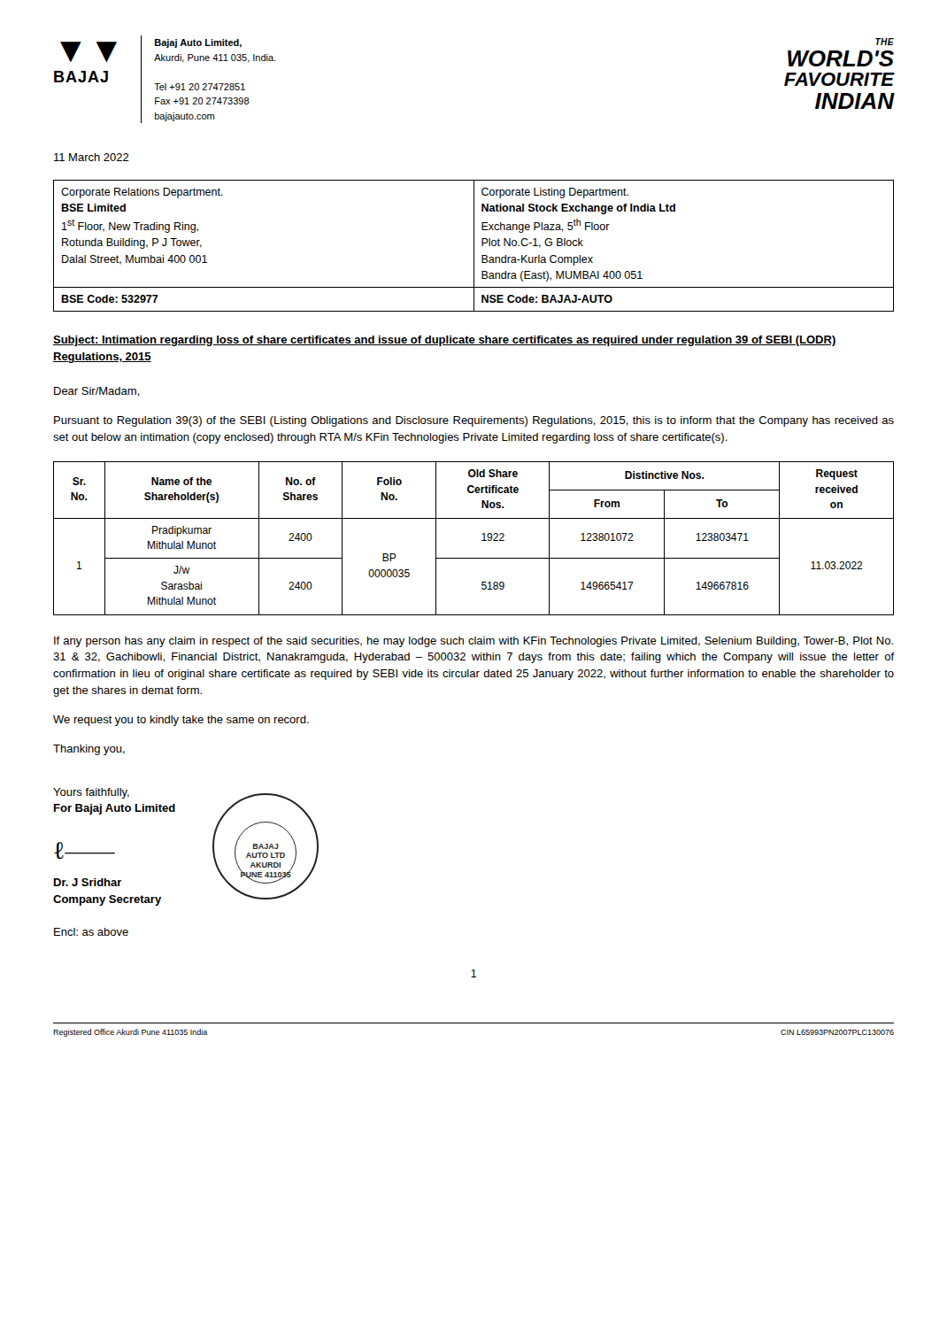▼▼ BAJAJ
Bajaj Auto Limited,
Akurdi, Pune 411 035, India.
Tel +91 20 27472851
Fax +91 20 27473398
bajajauto.com
THE WORLD'S FAVOURITE INDIAN
11 March 2022
| Corporate Relations Department. BSE Limited 1 st Floor, New Trading Ring, Rotunda Building, P J Tower, Dalal Street, Mumbai 400 001 | Corporate Listing Department. National Stock Exchange of India Ltd Exchange Plaza, 5 th Floor Plot No.C-1, G Block Bandra-Kurla Complex Bandra (East), MUMBAI 400 051 |
| BSE Code: 532977 | NSE Code: BAJAJ-AUTO |
Subject: Intimation regarding loss of share certificates and issue of duplicate share certificates as required under regulation 39 of SEBI (LODR) Regulations, 2015
Dear Sir/Madam,
Pursuant to Regulation 39(3) of the SEBI (Listing Obligations and Disclosure Requirements) Regulations, 2015, this is to inform that the Company has received as set out below an intimation (copy enclosed) through RTA M/s KFin Technologies Private Limited regarding loss of share certificate(s).
| Sr. No. | Name of the Shareholder(s) | No. of Shares | Folio No. | Old Share Certificate Nos. | Distinctive Nos. | Request received on |
| --- | --- | --- | --- | --- | --- | --- |
| From | To |
| 1 | Pradipkumar Mithulal Munot | 2400 | BP 0000035 | 1922 | 123801072 | 123803471 | 11.03.2022 |
| J/w Sarasbai Mithulal Munot | 2400 | 5189 | 149665417 | 149667816 |
If any person has any claim in respect of the said securities, he may lodge such claim with KFin Technologies Private Limited, Selenium Building, Tower-B, Plot No. 31 & 32, Gachibowli, Financial District, Nanakramguda, Hyderabad – 500032 within 7 days from this date; failing which the Company will issue the letter of confirmation in lieu of original share certificate as required by SEBI vide its circular dated 25 January 2022, without further information to enable the shareholder to get the shares in demat form.
We request you to kindly take the same on record.
Thanking you,
Yours faithfully,
For Bajaj Auto Limited
BAJAJ
AUTO LTD
AKURDI
PUNE 411035
ℓ——
Dr. J Sridhar
Company Secretary
Encl: as above
1
Registered Office Akurdi Pune 411035 India CIN L65993PN2007PLC130076